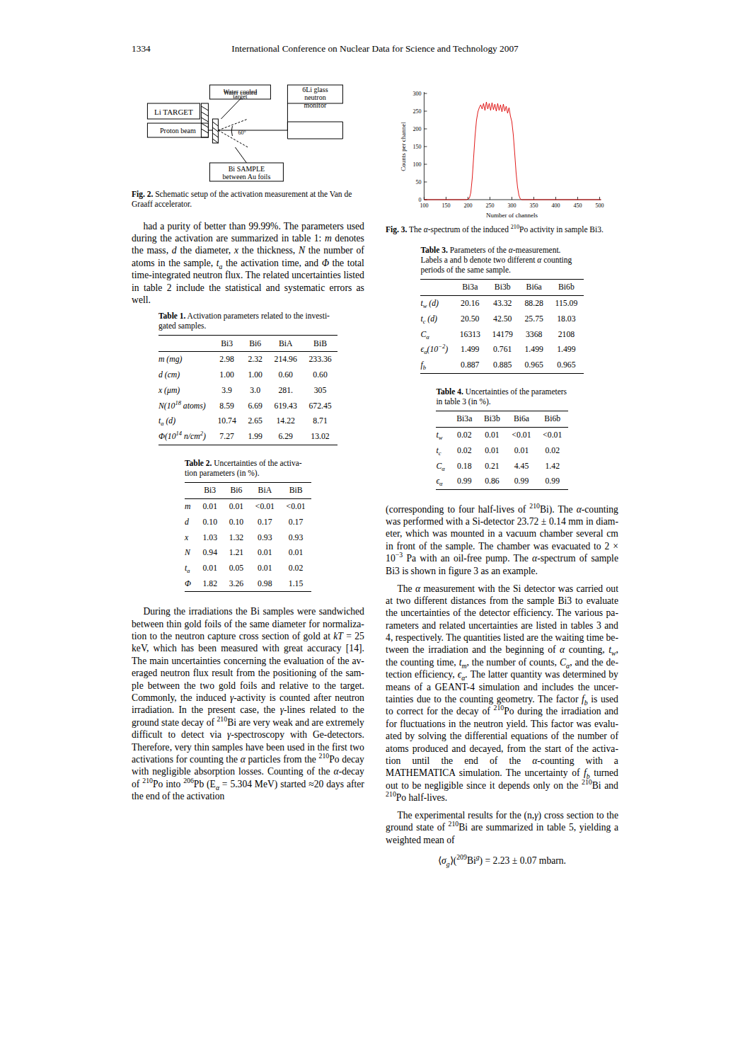1334
International Conference on Nuclear Data for Science and Technology 2007
1334
Water cooled target x x x x x x x Water cooled target 6Li glass neutron monitor monitor Li TARGET Proton beam Bi SAMPLE between Au foils 60°
Fig. 2. Schematic setup of the activation measurement at the Van de Graaff accelerator.
had a purity of better than 99.99%. The parameters used during the activation are summarized in table 1: m denotes the mass, d the diameter, x the thickness, N the number of atoms in the sample, ta the activation time, and Φ the total time-integrated neutron flux. The related uncertainties listed in table 2 include the statistical and systematic errors as well.
Table 1. Activation parameters related to the investigated samples.
| | Bi3 | Bi6 | BiA | BiB |
| --- | --- | --- | --- | --- |
| m (mg) | 2.98 | 2.32 | 214.96 | 233.36 |
| d (cm) | 1.00 | 1.00 | 0.60 | 0.60 |
| x (μm) | 3.9 | 3.0 | 281. | 305 |
| N (10 18 atoms) | 8.59 | 6.69 | 619.43 | 672.45 |
| t a (d) | 10.74 | 2.65 | 14.22 | 8.71 |
| Φ (10 14 n/cm 2 ) | 7.27 | 1.99 | 6.29 | 13.02 |
Table 2. Uncertainties of the activation parameters (in %).
| | Bi3 | Bi6 | BiA | BiB |
| --- | --- | --- | --- | --- |
| m | 0.01 | 0.01 | <0.01 | <0.01 |
| d | 0.10 | 0.10 | 0.17 | 0.17 |
| x | 1.03 | 1.32 | 0.93 | 0.93 |
| N | 0.94 | 1.21 | 0.01 | 0.01 |
| t a | 0.01 | 0.05 | 0.01 | 0.02 |
| Φ | 1.82 | 3.26 | 0.98 | 1.15 |
During the irradiations the Bi samples were sandwiched between thin gold foils of the same diameter for normalization to the neutron capture cross section of gold at kT = 25 keV, which has been measured with great accuracy [14]. The main uncertainties concerning the evaluation of the averaged neutron flux result from the positioning of the sample between the two gold foils and relative to the target. Commonly, the induced γ-activity is counted after neutron irradiation. In the present case, the γ-lines related to the ground state decay of 210Bi are very weak and are extremely difficult to detect via γ-spectroscopy with Ge-detectors. Therefore, very thin samples have been used in the first two activations for counting the α particles from the 210Po decay with negligible absorption losses. Counting of the α-decay of 210Po into 206Pb (Eα = 5.304 MeV) started ≈20 days after the end of the activation
0 50 100 150 200 250 300 100 150 200 250 300 350 400 450 500 Number of channels Counts per channel
Fig. 3. The α-spectrum of the induced 210Po activity in sample Bi3.
Table 3. Parameters of the α -measurement. Labels a and b denote two different α counting periods of the same sample.
| | Bi3a | Bi3b | Bi6a | Bi6b |
| --- | --- | --- | --- | --- |
| t w (d) | 20.16 | 43.32 | 88.28 | 115.09 |
| t c (d) | 20.50 | 42.50 | 25.75 | 18.03 |
| C α | 16313 | 14179 | 3368 | 2108 |
| ϵ α (10 −2 ) | 1.499 | 0.761 | 1.499 | 1.499 |
| f b | 0.887 | 0.885 | 0.965 | 0.965 |
Table 4. Uncertainties of the parameters in table 3 (in %).
| | Bi3a | Bi3b | Bi6a | Bi6b |
| --- | --- | --- | --- | --- |
| t w | 0.02 | 0.01 | <0.01 | <0.01 |
| t c | 0.02 | 0.01 | 0.01 | 0.02 |
| C α | 0.18 | 0.21 | 4.45 | 1.42 |
| ϵ α | 0.99 | 0.86 | 0.99 | 0.99 |
(corresponding to four half-lives of 210Bi). The α-counting was performed with a Si-detector 23.72 ± 0.14 mm in diameter, which was mounted in a vacuum chamber several cm in front of the sample. The chamber was evacuated to 2 × 10−3 Pa with an oil-free pump. The α-spectrum of sample Bi3 is shown in figure 3 as an example.
The α measurement with the Si detector was carried out at two different distances from the sample Bi3 to evaluate the uncertainties of the detector efficiency. The various parameters and related uncertainties are listed in tables 3 and 4, respectively. The quantities listed are the waiting time between the irradiation and the beginning of α counting, tw, the counting time, tm, the number of counts, Cα, and the detection efficiency, ϵα. The latter quantity was determined by means of a GEANT-4 simulation and includes the uncertainties due to the counting geometry. The factor fb is used to correct for the decay of 210Po during the irradiation and for fluctuations in the neutron yield. This factor was evaluated by solving the differential equations of the number of atoms produced and decayed, from the start of the activation until the end of the α-counting with a MATHEMATICA simulation. The uncertainty of fb turned out to be negligible since it depends only on the 210Bi and 210Po half-lives.
The experimental results for the (n,γ) cross section to the ground state of 210Bi are summarized in table 5, yielding a weighted mean of
⟨σg⟩(209Big) = 2.23 ± 0.07 mbarn.